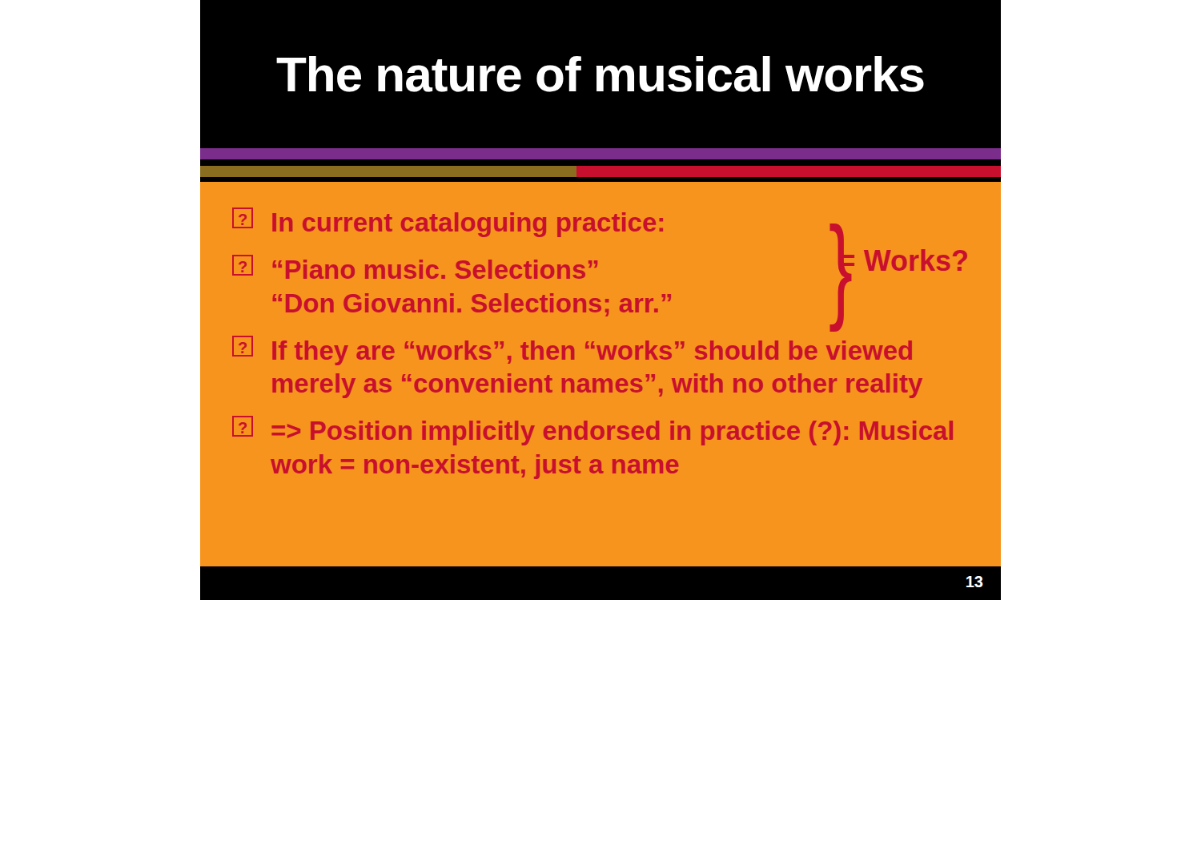The nature of musical works
} = Works?
In current cataloguing practice:
“Piano music. Selections”
“Don Giovanni. Selections; arr.”
If they are “works”, then “works” should be viewed merely as “convenient names”, with no other reality
=> Position implicitly endorsed in practice (?): Musical work = non-existent, just a name
13